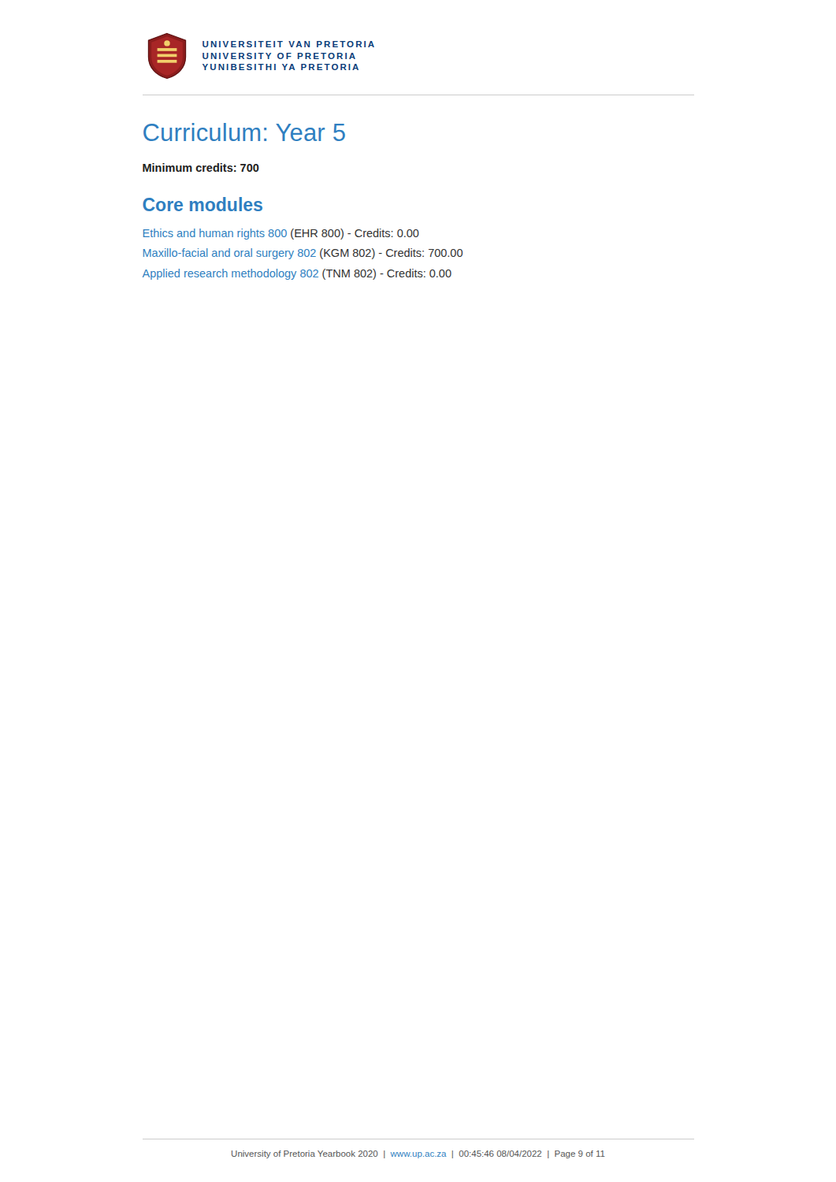University of Pretoria crest
Universiteit van Pretoria University of Pretoria Yunibesithi ya Pretoria
Curriculum: Year 5
Minimum credits: 700
Core modules
Ethics and human rights 800 (EHR 800) - Credits: 0.00
Maxillo-facial and oral surgery 802 (KGM 802) - Credits: 700.00
Applied research methodology 802 (TNM 802) - Credits: 0.00
University of Pretoria Yearbook 2020 | www.up.ac.za | 00:45:46 08/04/2022 | Page 9 of 11